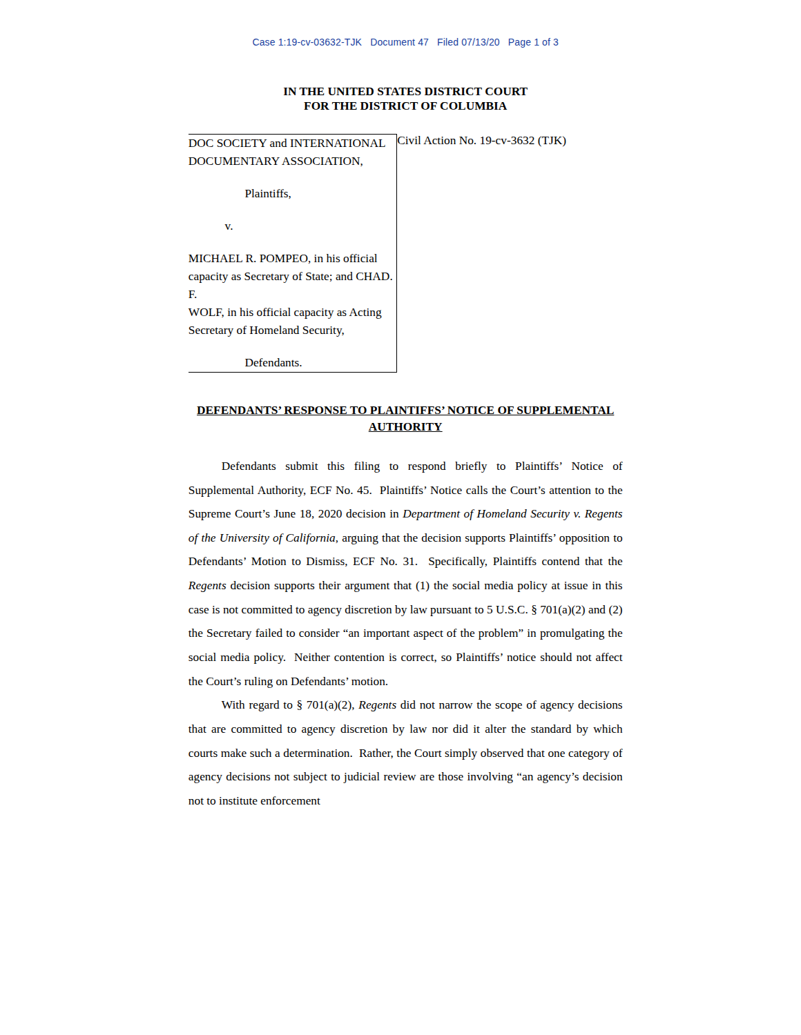Case 1:19-cv-03632-TJK Document 47 Filed 07/13/20 Page 1 of 3
IN THE UNITED STATES DISTRICT COURT
FOR THE DISTRICT OF COLUMBIA
| DOC SOCIETY and INTERNATIONAL DOCUMENTARY ASSOCIATION, Plaintiffs, v. MICHAEL R. POMPEO, in his official capacity as Secretary of State; and CHAD. F. WOLF, in his official capacity as Acting Secretary of Homeland Security, Defendants. | Civil Action No. 19-cv-3632 (TJK) |
DEFENDANTS’ RESPONSE TO PLAINTIFFS’ NOTICE OF SUPPLEMENTAL
AUTHORITY
Defendants submit this filing to respond briefly to Plaintiffs’ Notice of Supplemental Authority, ECF No. 45. Plaintiffs’ Notice calls the Court’s attention to the Supreme Court’s June 18, 2020 decision in Department of Homeland Security v. Regents of the University of California, arguing that the decision supports Plaintiffs’ opposition to Defendants’ Motion to Dismiss, ECF No. 31. Specifically, Plaintiffs contend that the Regents decision supports their argument that (1) the social media policy at issue in this case is not committed to agency discretion by law pursuant to 5 U.S.C. § 701(a)(2) and (2) the Secretary failed to consider “an important aspect of the problem” in promulgating the social media policy. Neither contention is correct, so Plaintiffs’ notice should not affect the Court’s ruling on Defendants’ motion.
With regard to § 701(a)(2), Regents did not narrow the scope of agency decisions that are committed to agency discretion by law nor did it alter the standard by which courts make such a determination. Rather, the Court simply observed that one category of agency decisions not subject to judicial review are those involving “an agency’s decision not to institute enforcement